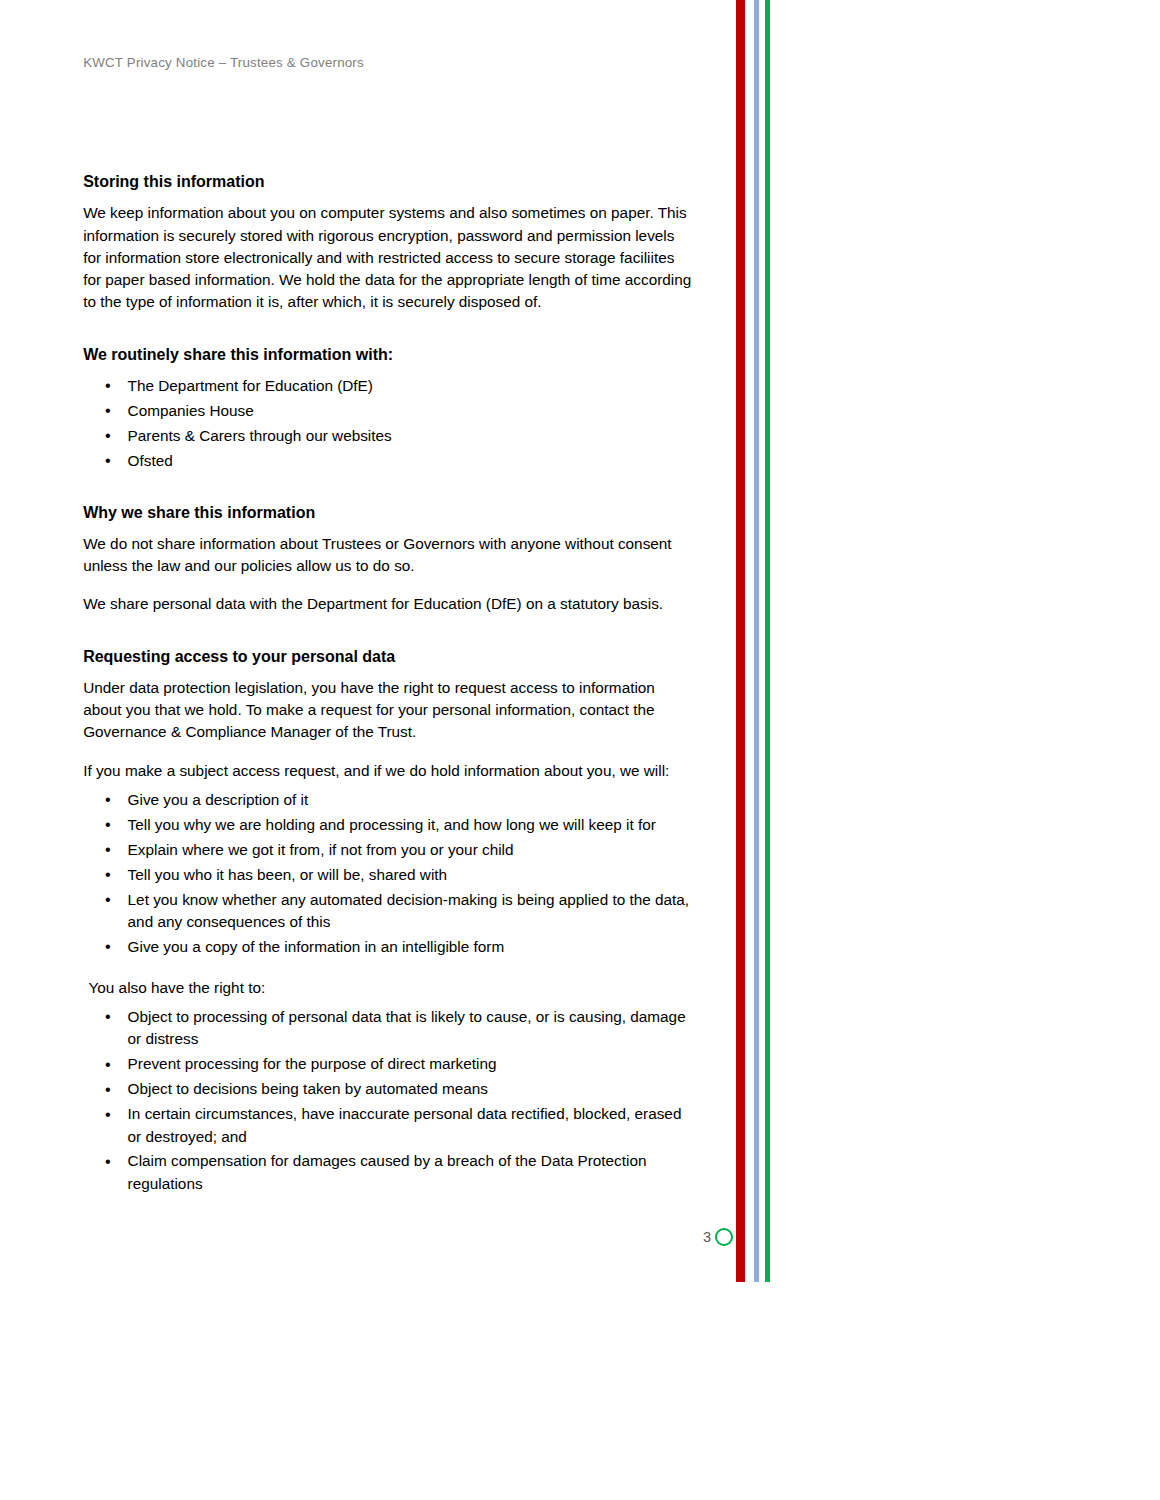KWCT Privacy Notice – Trustees & Governors
Storing this information
We keep information about you on computer systems and also sometimes on paper. This information is securely stored with rigorous encryption, password and permission levels for information store electronically and with restricted access to secure storage faciliites for paper based information. We hold the data for the appropriate length of time according to the type of information it is, after which, it is securely disposed of.
We routinely share this information with:
The Department for Education (DfE)
Companies House
Parents & Carers through our websites
Ofsted
Why we share this information
We do not share information about Trustees or Governors with anyone without consent unless the law and our policies allow us to do so.
We share personal data with the Department for Education (DfE) on a statutory basis.
Requesting access to your personal data
Under data protection legislation, you have the right to request access to information about you that we hold. To make a request for your personal information, contact the Governance & Compliance Manager of the Trust.
If you make a subject access request, and if we do hold information about you, we will:
Give you a description of it
Tell you why we are holding and processing it, and how long we will keep it for
Explain where we got it from, if not from you or your child
Tell you who it has been, or will be, shared with
Let you know whether any automated decision-making is being applied to the data, and any consequences of this
Give you a copy of the information in an intelligible form
You also have the right to:
Object to processing of personal data that is likely to cause, or is causing, damage or distress
Prevent processing for the purpose of direct marketing
Object to decisions being taken by automated means
In certain circumstances, have inaccurate personal data rectified, blocked, erased or destroyed; and
Claim compensation for damages caused by a breach of the Data Protection regulations
3